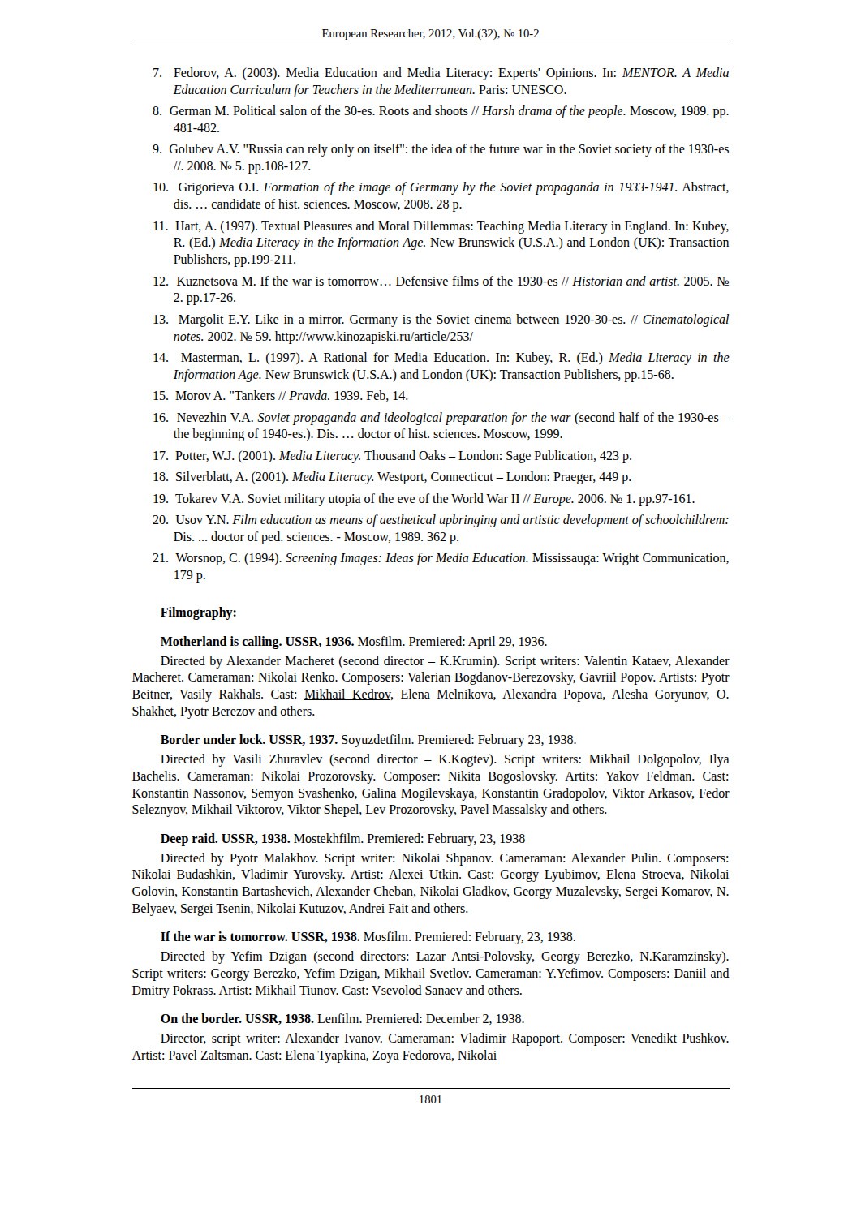European Researcher, 2012, Vol.(32), № 10-2
Fedorov, A. (2003). Media Education and Media Literacy: Experts' Opinions. In: MENTOR. A Media Education Curriculum for Teachers in the Mediterranean. Paris: UNESCO.
German M. Political salon of the 30-es. Roots and shoots // Harsh drama of the people. Moscow, 1989. pp. 481-482.
Golubev A.V. "Russia can rely only on itself": the idea of the future war in the Soviet society of the 1930-es //. 2008. № 5. pp.108-127.
Grigorieva O.I. Formation of the image of Germany by the Soviet propaganda in 1933-1941. Abstract, dis. … candidate of hist. sciences. Moscow, 2008. 28 p.
Hart, A. (1997). Textual Pleasures and Moral Dillemmas: Teaching Media Literacy in England. In: Kubey, R. (Ed.) Media Literacy in the Information Age. New Brunswick (U.S.A.) and London (UK): Transaction Publishers, pp.199-211.
Kuznetsova M. If the war is tomorrow… Defensive films of the 1930-es // Historian and artist. 2005. № 2. pp.17-26.
Margolit E.Y. Like in a mirror. Germany is the Soviet cinema between 1920-30-es. // Cinematological notes. 2002. № 59. http://www.kinozapiski.ru/article/253/
Masterman, L. (1997). A Rational for Media Education. In: Kubey, R. (Ed.) Media Literacy in the Information Age. New Brunswick (U.S.A.) and London (UK): Transaction Publishers, pp.15-68.
Morov A. "Tankers // Pravda. 1939. Feb, 14.
Nevezhin V.A. Soviet propaganda and ideological preparation for the war (second half of the 1930-es – the beginning of 1940-es.). Dis. … doctor of hist. sciences. Moscow, 1999.
Potter, W.J. (2001). Media Literacy. Thousand Oaks – London: Sage Publication, 423 p.
Silverblatt, A. (2001). Media Literacy. Westport, Connecticut – London: Praeger, 449 p.
Tokarev V.A. Soviet military utopia of the eve of the World War II // Europe. 2006. № 1. pp.97-161.
Usov Y.N. Film education as means of aesthetical upbringing and artistic development of schoolchildrem: Dis. ... doctor of ped. sciences. - Moscow, 1989. 362 p.
Worsnop, C. (1994). Screening Images: Ideas for Media Education. Mississauga: Wright Communication, 179 p.
Filmography:
Motherland is calling. USSR, 1936. Mosfilm. Premiered: April 29, 1936.
Directed by Alexander Macheret (second director – K.Krumin). Script writers: Valentin Kataev, Alexander Macheret. Cameraman: Nikolai Renko. Composers: Valerian Bogdanov-Berezovsky, Gavriil Popov. Artists: Pyotr Beitner, Vasily Rakhals. Cast: Mikhail Kedrov, Elena Melnikova, Alexandra Popova, Alesha Goryunov, O. Shakhet, Pyotr Berezov and others.
Border under lock. USSR, 1937. Soyuzdetfilm. Premiered: February 23, 1938.
Directed by Vasili Zhuravlev (second director – K.Kogtev). Script writers: Mikhail Dolgopolov, Ilya Bachelis. Cameraman: Nikolai Prozorovsky. Composer: Nikita Bogoslovsky. Artits: Yakov Feldman. Cast: Konstantin Nassonov, Semyon Svashenko, Galina Mogilevskaya, Konstantin Gradopolov, Viktor Arkasov, Fedor Seleznyov, Mikhail Viktorov, Viktor Shepel, Lev Prozorovsky, Pavel Massalsky and others.
Deep raid. USSR, 1938. Mostekhfilm. Premiered: February, 23, 1938
Directed by Pyotr Malakhov. Script writer: Nikolai Shpanov. Cameraman: Alexander Pulin. Composers: Nikolai Budashkin, Vladimir Yurovsky. Artist: Alexei Utkin. Cast: Georgy Lyubimov, Elena Stroeva, Nikolai Golovin, Konstantin Bartashevich, Alexander Cheban, Nikolai Gladkov, Georgy Muzalevsky, Sergei Komarov, N. Belyaev, Sergei Tsenin, Nikolai Kutuzov, Andrei Fait and others.
If the war is tomorrow. USSR, 1938. Mosfilm. Premiered: February, 23, 1938.
Directed by Yefim Dzigan (second directors: Lazar Antsi-Polovsky, Georgy Berezko, N.Karamzinsky). Script writers: Georgy Berezko, Yefim Dzigan, Mikhail Svetlov. Cameraman: Y.Yefimov. Composers: Daniil and Dmitry Pokrass. Artist: Mikhail Tiunov. Cast: Vsevolod Sanaev and others.
On the border. USSR, 1938. Lenfilm. Premiered: December 2, 1938.
Director, script writer: Alexander Ivanov. Cameraman: Vladimir Rapoport. Composer: Venedikt Pushkov. Artist: Pavel Zaltsman. Cast: Elena Tyapkina, Zoya Fedorova, Nikolai
1801